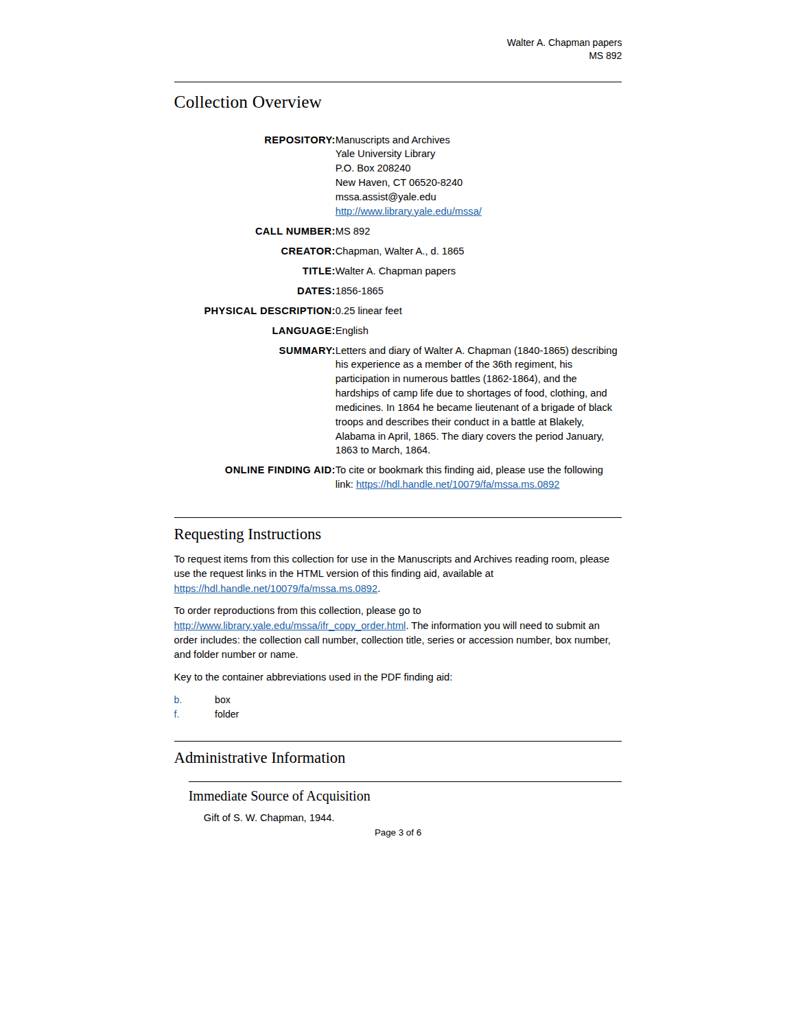Walter A. Chapman papers
MS 892
Collection Overview
| REPOSITORY: | Manuscripts and Archives Yale University Library P.O. Box 208240 New Haven, CT 06520-8240 mssa.assist@yale.edu http://www.library.yale.edu/mssa/ |
| CALL NUMBER: | MS 892 |
| CREATOR: | Chapman, Walter A., d. 1865 |
| TITLE: | Walter A. Chapman papers |
| DATES: | 1856-1865 |
| PHYSICAL DESCRIPTION: | 0.25 linear feet |
| LANGUAGE: | English |
| SUMMARY: | Letters and diary of Walter A. Chapman (1840-1865) describing his experience as a member of the 36th regiment, his participation in numerous battles (1862-1864), and the hardships of camp life due to shortages of food, clothing, and medicines. In 1864 he became lieutenant of a brigade of black troops and describes their conduct in a battle at Blakely, Alabama in April, 1865. The diary covers the period January, 1863 to March, 1864. |
| ONLINE FINDING AID: | To cite or bookmark this finding aid, please use the following link: https://hdl.handle.net/10079/fa/mssa.ms.0892 |
Requesting Instructions
To request items from this collection for use in the Manuscripts and Archives reading room, please use the request links in the HTML version of this finding aid, available at https://hdl.handle.net/10079/fa/mssa.ms.0892.
To order reproductions from this collection, please go to http://www.library.yale.edu/mssa/ifr_copy_order.html. The information you will need to submit an order includes: the collection call number, collection title, series or accession number, box number, and folder number or name.
Key to the container abbreviations used in the PDF finding aid:
b.
box
f.
folder
Administrative Information
Immediate Source of Acquisition
Gift of S. W. Chapman, 1944.
Page 3 of 6